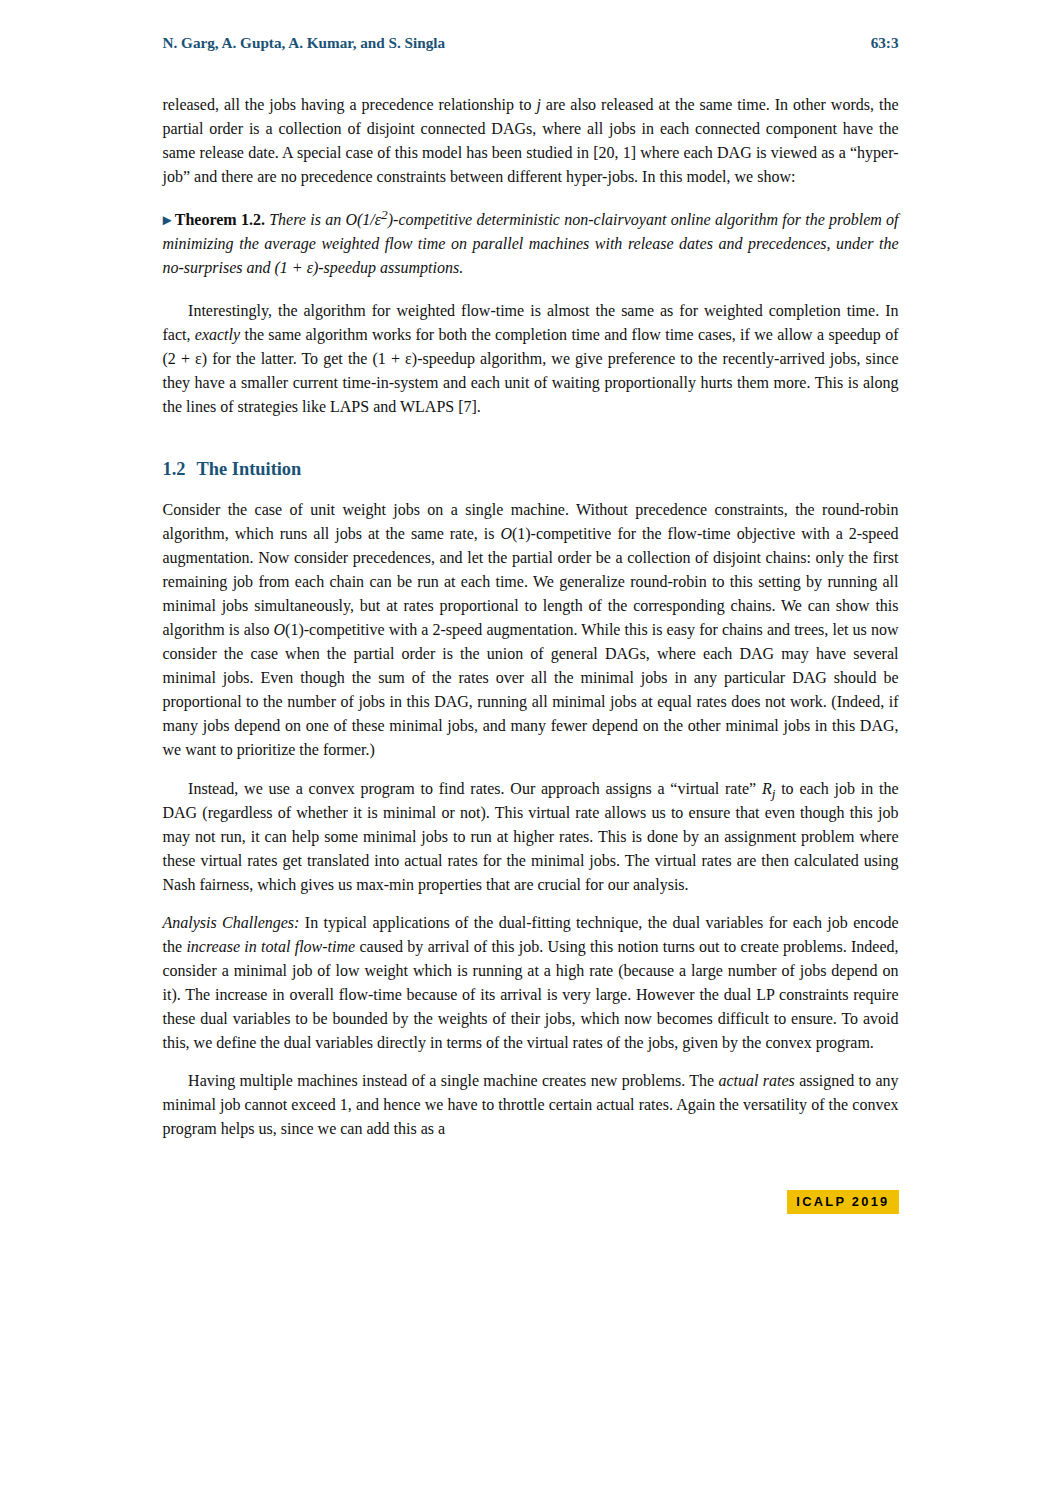N. Garg, A. Gupta, A. Kumar, and S. Singla 63:3
released, all the jobs having a precedence relationship to j are also released at the same time. In other words, the partial order is a collection of disjoint connected DAGs, where all jobs in each connected component have the same release date. A special case of this model has been studied in [20, 1] where each DAG is viewed as a “hyper-job” and there are no precedence constraints between different hyper-jobs. In this model, we show:
▸ Theorem 1.2. There is an O(1/ε2)-competitive deterministic non-clairvoyant online algorithm for the problem of minimizing the average weighted flow time on parallel machines with release dates and precedences, under the no-surprises and (1 + ε)-speedup assumptions.
Interestingly, the algorithm for weighted flow-time is almost the same as for weighted completion time. In fact, exactly the same algorithm works for both the completion time and flow time cases, if we allow a speedup of (2 + ε) for the latter. To get the (1 + ε)-speedup algorithm, we give preference to the recently-arrived jobs, since they have a smaller current time-in-system and each unit of waiting proportionally hurts them more. This is along the lines of strategies like LAPS and WLAPS [7].
1.2 The Intuition
Consider the case of unit weight jobs on a single machine. Without precedence constraints, the round-robin algorithm, which runs all jobs at the same rate, is O(1)-competitive for the flow-time objective with a 2-speed augmentation. Now consider precedences, and let the partial order be a collection of disjoint chains: only the first remaining job from each chain can be run at each time. We generalize round-robin to this setting by running all minimal jobs simultaneously, but at rates proportional to length of the corresponding chains. We can show this algorithm is also O(1)-competitive with a 2-speed augmentation. While this is easy for chains and trees, let us now consider the case when the partial order is the union of general DAGs, where each DAG may have several minimal jobs. Even though the sum of the rates over all the minimal jobs in any particular DAG should be proportional to the number of jobs in this DAG, running all minimal jobs at equal rates does not work. (Indeed, if many jobs depend on one of these minimal jobs, and many fewer depend on the other minimal jobs in this DAG, we want to prioritize the former.)
Instead, we use a convex program to find rates. Our approach assigns a “virtual rate” Rj to each job in the DAG (regardless of whether it is minimal or not). This virtual rate allows us to ensure that even though this job may not run, it can help some minimal jobs to run at higher rates. This is done by an assignment problem where these virtual rates get translated into actual rates for the minimal jobs. The virtual rates are then calculated using Nash fairness, which gives us max-min properties that are crucial for our analysis.
Analysis Challenges: In typical applications of the dual-fitting technique, the dual variables for each job encode the increase in total flow-time caused by arrival of this job. Using this notion turns out to create problems. Indeed, consider a minimal job of low weight which is running at a high rate (because a large number of jobs depend on it). The increase in overall flow-time because of its arrival is very large. However the dual LP constraints require these dual variables to be bounded by the weights of their jobs, which now becomes difficult to ensure. To avoid this, we define the dual variables directly in terms of the virtual rates of the jobs, given by the convex program.
Having multiple machines instead of a single machine creates new problems. The actual rates assigned to any minimal job cannot exceed 1, and hence we have to throttle certain actual rates. Again the versatility of the convex program helps us, since we can add this as a
ICALP 2019